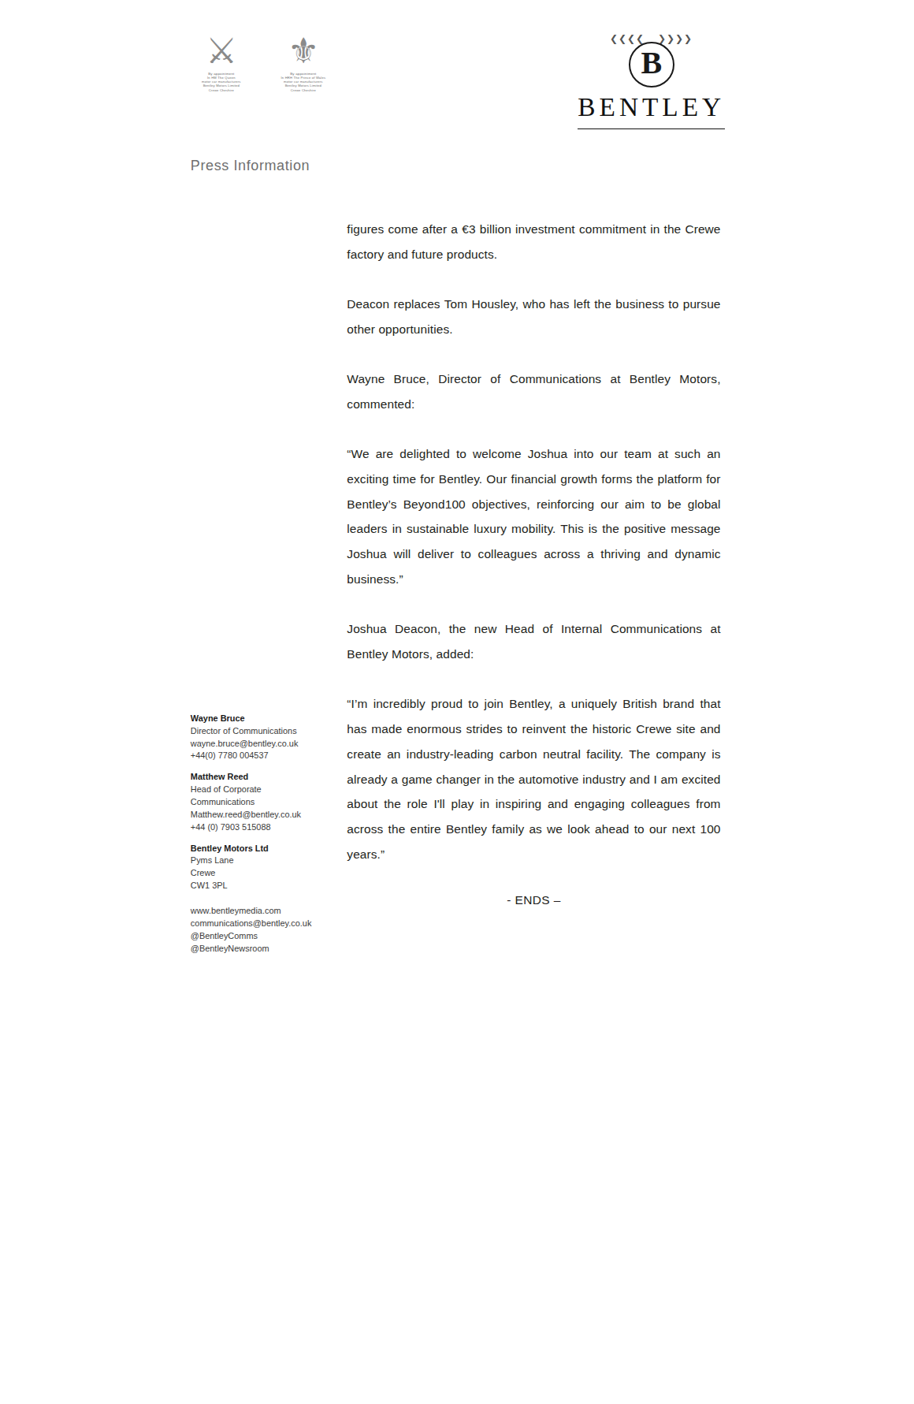⚔ By appointment In HM The Queen
motor car manufacturers
Bentley Motors Limited
Crewe Cheshire
⚜ By appointment In HRH The Prince of Wales
motor car manufacturers
Bentley Motors Limited
Crewe Cheshire
❮❮❮❮ ❯❯❯❯
B
BENTLEY
Press Information
Wayne Bruce
Director of Communications
wayne.bruce@bentley.co.uk
+44(0) 7780 004537
Matthew Reed
Head of Corporate
Communications
Matthew.reed@bentley.co.uk
+44 (0) 7903 515088
Bentley Motors Ltd
Pyms Lane
Crewe
CW1 3PL
www.bentleymedia.com
communications@bentley.co.uk
@BentleyComms
@BentleyNewsroom
figures come after a €3 billion investment commitment in the Crewe factory and future products.
Deacon replaces Tom Housley, who has left the business to pursue other opportunities.
Wayne Bruce, Director of Communications at Bentley Motors, commented:
“We are delighted to welcome Joshua into our team at such an exciting time for Bentley. Our financial growth forms the platform for Bentley’s Beyond100 objectives, reinforcing our aim to be global leaders in sustainable luxury mobility. This is the positive message Joshua will deliver to colleagues across a thriving and dynamic business.”
Joshua Deacon, the new Head of Internal Communications at Bentley Motors, added:
“I’m incredibly proud to join Bentley, a uniquely British brand that has made enormous strides to reinvent the historic Crewe site and create an industry-leading carbon neutral facility. The company is already a game changer in the automotive industry and I am excited about the role I'll play in inspiring and engaging colleagues from across the entire Bentley family as we look ahead to our next 100 years.”
- ENDS –